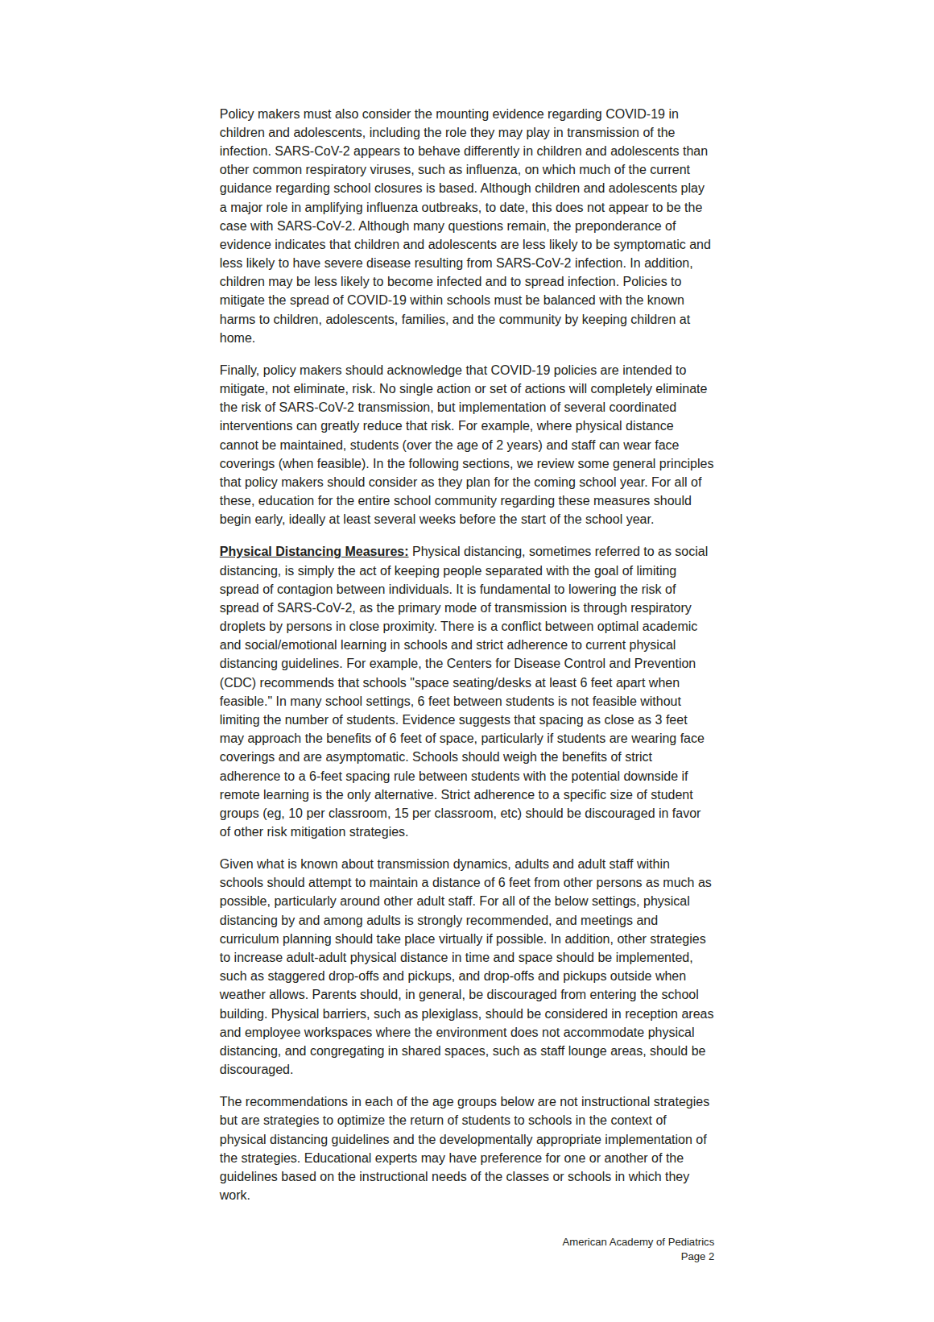Policy makers must also consider the mounting evidence regarding COVID-19 in children and adolescents, including the role they may play in transmission of the infection. SARS-CoV-2 appears to behave differently in children and adolescents than other common respiratory viruses, such as influenza, on which much of the current guidance regarding school closures is based. Although children and adolescents play a major role in amplifying influenza outbreaks, to date, this does not appear to be the case with SARS-CoV-2. Although many questions remain, the preponderance of evidence indicates that children and adolescents are less likely to be symptomatic and less likely to have severe disease resulting from SARS-CoV-2 infection. In addition, children may be less likely to become infected and to spread infection. Policies to mitigate the spread of COVID-19 within schools must be balanced with the known harms to children, adolescents, families, and the community by keeping children at home.
Finally, policy makers should acknowledge that COVID-19 policies are intended to mitigate, not eliminate, risk. No single action or set of actions will completely eliminate the risk of SARS-CoV-2 transmission, but implementation of several coordinated interventions can greatly reduce that risk. For example, where physical distance cannot be maintained, students (over the age of 2 years) and staff can wear face coverings (when feasible). In the following sections, we review some general principles that policy makers should consider as they plan for the coming school year. For all of these, education for the entire school community regarding these measures should begin early, ideally at least several weeks before the start of the school year.
Physical Distancing Measures: Physical distancing, sometimes referred to as social distancing, is simply the act of keeping people separated with the goal of limiting spread of contagion between individuals. It is fundamental to lowering the risk of spread of SARS-CoV-2, as the primary mode of transmission is through respiratory droplets by persons in close proximity. There is a conflict between optimal academic and social/emotional learning in schools and strict adherence to current physical distancing guidelines. For example, the Centers for Disease Control and Prevention (CDC) recommends that schools "space seating/desks at least 6 feet apart when feasible." In many school settings, 6 feet between students is not feasible without limiting the number of students. Evidence suggests that spacing as close as 3 feet may approach the benefits of 6 feet of space, particularly if students are wearing face coverings and are asymptomatic. Schools should weigh the benefits of strict adherence to a 6-feet spacing rule between students with the potential downside if remote learning is the only alternative. Strict adherence to a specific size of student groups (eg, 10 per classroom, 15 per classroom, etc) should be discouraged in favor of other risk mitigation strategies.
Given what is known about transmission dynamics, adults and adult staff within schools should attempt to maintain a distance of 6 feet from other persons as much as possible, particularly around other adult staff. For all of the below settings, physical distancing by and among adults is strongly recommended, and meetings and curriculum planning should take place virtually if possible. In addition, other strategies to increase adult-adult physical distance in time and space should be implemented, such as staggered drop-offs and pickups, and drop-offs and pickups outside when weather allows. Parents should, in general, be discouraged from entering the school building. Physical barriers, such as plexiglass, should be considered in reception areas and employee workspaces where the environment does not accommodate physical distancing, and congregating in shared spaces, such as staff lounge areas, should be discouraged.
The recommendations in each of the age groups below are not instructional strategies but are strategies to optimize the return of students to schools in the context of physical distancing guidelines and the developmentally appropriate implementation of the strategies. Educational experts may have preference for one or another of the guidelines based on the instructional needs of the classes or schools in which they work.
American Academy of Pediatrics
Page 2